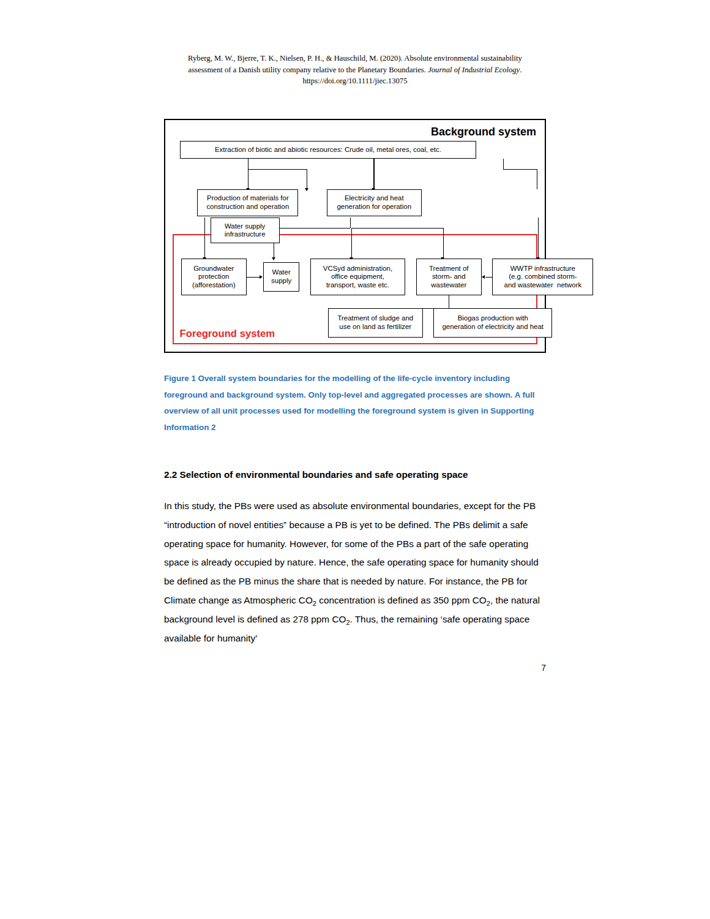Ryberg, M. W., Bjerre, T. K., Nielsen, P. H., & Hauschild, M. (2020). Absolute environmental sustainability assessment of a Danish utility company relative to the Planetary Boundaries. Journal of Industrial Ecology. https://doi.org/10.1111/jiec.13075
Background system
Extraction of biotic and abiotic resources: Crude oil, metal ores, coal, etc.
Production of materials for
construction and operation
Electricity and heat
generation for operation
Water supply
infrastructure
Groundwater
protection
(afforestation)
Water
supply
VCSyd administration,
office equipment,
transport, waste etc.
Treatment of
storm- and
wastewater
WWTP infrastructure
(e.g. combined storm-
and wastewater network
Treatment of sludge and
use on land as fertilizer
Biogas production with
generation of electricity and heat
Foreground system
Figure 1 Overall system boundaries for the modelling of the life-cycle inventory including foreground and background system. Only top-level and aggregated processes are shown. A full overview of all unit processes used for modelling the foreground system is given in Supporting Information 2
2.2 Selection of environmental boundaries and safe operating space
In this study, the PBs were used as absolute environmental boundaries, except for the PB “introduction of novel entities” because a PB is yet to be defined. The PBs delimit a safe operating space for humanity. However, for some of the PBs a part of the safe operating space is already occupied by nature. Hence, the safe operating space for humanity should be defined as the PB minus the share that is needed by nature. For instance, the PB for Climate change as Atmospheric CO2 concentration is defined as 350 ppm CO2, the natural background level is defined as 278 ppm CO2. Thus, the remaining ‘safe operating space available for humanity’
7